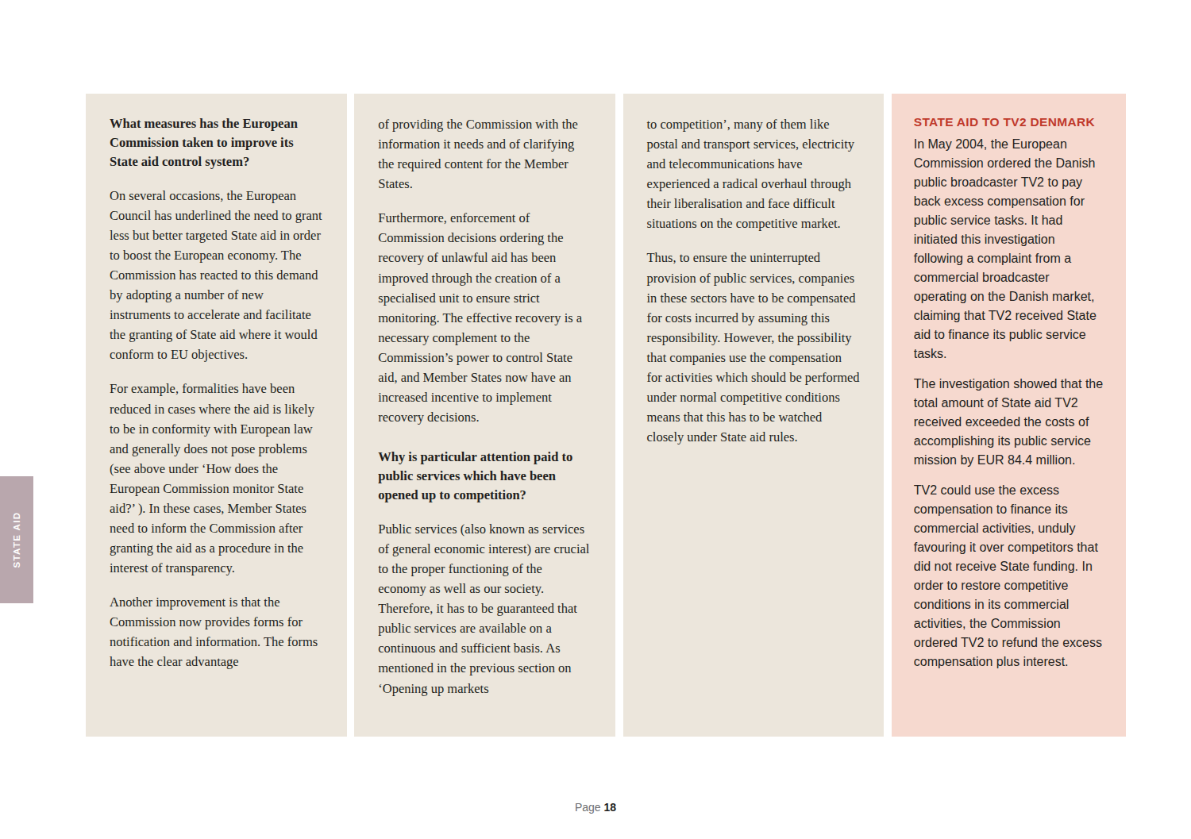STATE AID
What measures has the European Commission taken to improve its State aid control system?
On several occasions, the European Council has underlined the need to grant less but better targeted State aid in order to boost the European economy. The Commission has reacted to this demand by adopting a number of new instruments to accelerate and facilitate the granting of State aid where it would conform to EU objectives.
For example, formalities have been reduced in cases where the aid is likely to be in conformity with European law and generally does not pose problems (see above under ‘How does the European Commission monitor State aid?’ ). In these cases, Member States need to inform the Commission after granting the aid as a procedure in the interest of transparency.
Another improvement is that the Commission now provides forms for notification and information. The forms have the clear advantage
of providing the Commission with the information it needs and of clarifying the required content for the Member States.
Furthermore, enforcement of Commission decisions ordering the recovery of unlawful aid has been improved through the creation of a specialised unit to ensure strict monitoring. The effective recovery is a necessary complement to the Commission’s power to control State aid, and Member States now have an increased incentive to implement recovery decisions.
Why is particular attention paid to public services which have been opened up to competition?
Public services (also known as services of general economic interest) are crucial to the proper functioning of the economy as well as our society. Therefore, it has to be guaranteed that public services are available on a continuous and sufficient basis. As mentioned in the previous section on ‘Opening up markets
to competition’, many of them like postal and transport services, electricity and telecommunications have experienced a radical overhaul through their liberalisation and face difficult situations on the competitive market.
Thus, to ensure the uninterrupted provision of public services, companies in these sectors have to be compensated for costs incurred by assuming this responsibility. However, the possibility that companies use the compensation for activities which should be performed under normal competitive conditions means that this has to be watched closely under State aid rules.
STATE AID TO TV2 DENMARK
In May 2004, the European Commission ordered the Danish public broadcaster TV2 to pay back excess compensation for public service tasks. It had initiated this investigation following a complaint from a commercial broadcaster operating on the Danish market, claiming that TV2 received State aid to finance its public service tasks.
The investigation showed that the total amount of State aid TV2 received exceeded the costs of accomplishing its public service mission by EUR 84.4 million.
TV2 could use the excess compensation to finance its commercial activities, unduly favouring it over competitors that did not receive State funding. In order to restore competitive conditions in its commercial activities, the Commission ordered TV2 to refund the excess compensation plus interest.
Page 18